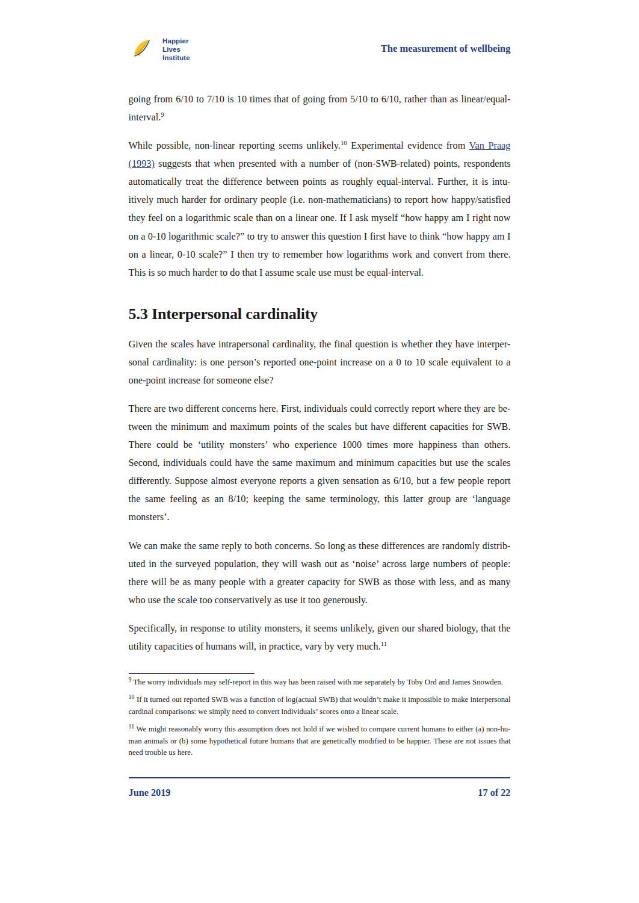Happier
Lives
Institute
The measurement of wellbeing
going from 6/10 to 7/10 is 10 times that of going from 5/10 to 6/10, rather than as linear/equal-interval.9
While possible, non-linear reporting seems unlikely.10 Experimental evidence from Van Praag (1993) suggests that when presented with a number of (non-SWB-related) points, respondents automatically treat the difference between points as roughly equal-interval. Further, it is intuitively much harder for ordinary people (i.e. non-mathematicians) to report how happy/satisfied they feel on a logarithmic scale than on a linear one. If I ask myself “how happy am I right now on a 0-10 logarithmic scale?” to try to answer this question I first have to think “how happy am I on a linear, 0-10 scale?” I then try to remember how logarithms work and convert from there. This is so much harder to do that I assume scale use must be equal-interval.
5.3 Interpersonal cardinality
Given the scales have intrapersonal cardinality, the final question is whether they have interpersonal cardinality: is one person’s reported one-point increase on a 0 to 10 scale equivalent to a one-point increase for someone else?
There are two different concerns here. First, individuals could correctly report where they are between the minimum and maximum points of the scales but have different capacities for SWB. There could be ‘utility monsters’ who experience 1000 times more happiness than others. Second, individuals could have the same maximum and minimum capacities but use the scales differently. Suppose almost everyone reports a given sensation as 6/10, but a few people report the same feeling as an 8/10; keeping the same terminology, this latter group are ‘language monsters’.
We can make the same reply to both concerns. So long as these differences are randomly distributed in the surveyed population, they will wash out as ‘noise’ across large numbers of people: there will be as many people with a greater capacity for SWB as those with less, and as many who use the scale too conservatively as use it too generously.
Specifically, in response to utility monsters, it seems unlikely, given our shared biology, that the utility capacities of humans will, in practice, vary by very much.11
9 The worry individuals may self-report in this way has been raised with me separately by Toby Ord and James Snowden.
10 If it turned out reported SWB was a function of log(actual SWB) that wouldn’t make it impossible to make interpersonal cardinal comparisons: we simply need to convert individuals’ scores onto a linear scale.
11 We might reasonably worry this assumption does not hold if we wished to compare current humans to either (a) non-human animals or (b) some hypothetical future humans that are genetically modified to be happier. These are not issues that need trouble us here.
June 2019 17 of 22